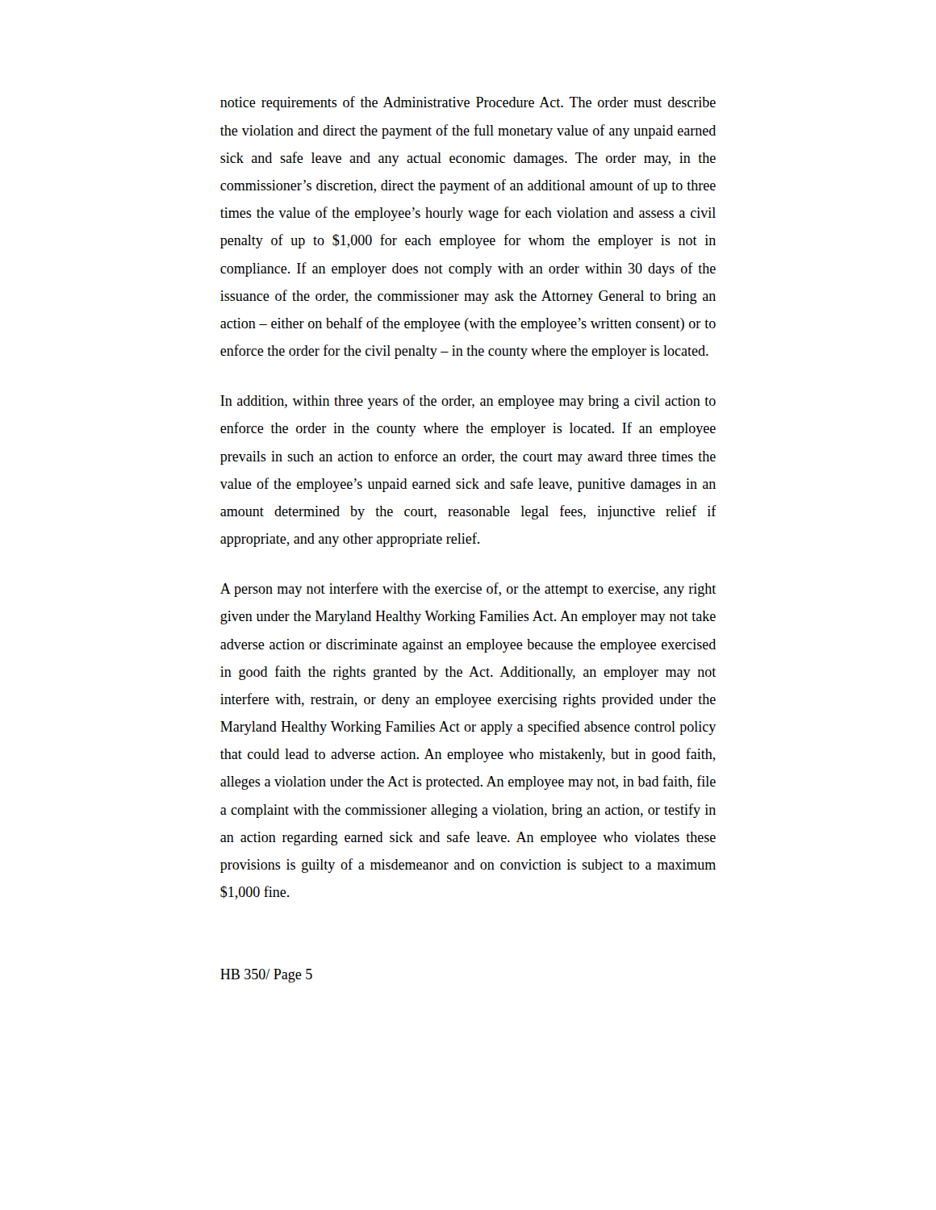notice requirements of the Administrative Procedure Act. The order must describe the violation and direct the payment of the full monetary value of any unpaid earned sick and safe leave and any actual economic damages. The order may, in the commissioner’s discretion, direct the payment of an additional amount of up to three times the value of the employee’s hourly wage for each violation and assess a civil penalty of up to $1,000 for each employee for whom the employer is not in compliance. If an employer does not comply with an order within 30 days of the issuance of the order, the commissioner may ask the Attorney General to bring an action – either on behalf of the employee (with the employee’s written consent) or to enforce the order for the civil penalty – in the county where the employer is located.
In addition, within three years of the order, an employee may bring a civil action to enforce the order in the county where the employer is located. If an employee prevails in such an action to enforce an order, the court may award three times the value of the employee’s unpaid earned sick and safe leave, punitive damages in an amount determined by the court, reasonable legal fees, injunctive relief if appropriate, and any other appropriate relief.
A person may not interfere with the exercise of, or the attempt to exercise, any right given under the Maryland Healthy Working Families Act. An employer may not take adverse action or discriminate against an employee because the employee exercised in good faith the rights granted by the Act. Additionally, an employer may not interfere with, restrain, or deny an employee exercising rights provided under the Maryland Healthy Working Families Act or apply a specified absence control policy that could lead to adverse action. An employee who mistakenly, but in good faith, alleges a violation under the Act is protected. An employee may not, in bad faith, file a complaint with the commissioner alleging a violation, bring an action, or testify in an action regarding earned sick and safe leave. An employee who violates these provisions is guilty of a misdemeanor and on conviction is subject to a maximum $1,000 fine.
HB 350/ Page 5